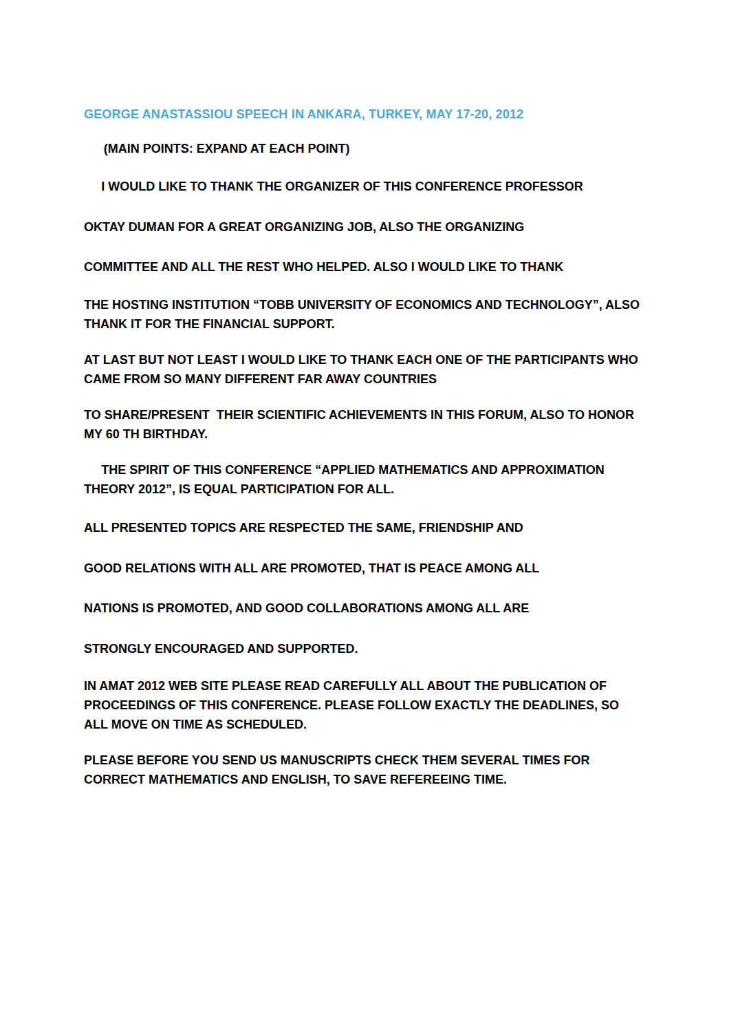GEORGE ANASTASSIOU SPEECH IN ANKARA, TURKEY, MAY 17-20, 2012
(MAIN POINTS: EXPAND AT EACH POINT)
I WOULD LIKE TO THANK THE ORGANIZER OF THIS CONFERENCE PROFESSOR
OKTAY DUMAN FOR A GREAT ORGANIZING JOB, ALSO THE ORGANIZING
COMMITTEE AND ALL THE REST WHO HELPED. ALSO I WOULD LIKE TO THANK
THE HOSTING INSTITUTION “TOBB UNIVERSITY OF ECONOMICS AND TECHNOLOGY”, ALSO THANK IT FOR THE FINANCIAL SUPPORT.
AT LAST BUT NOT LEAST I WOULD LIKE TO THANK EACH ONE OF THE PARTICIPANTS WHO CAME FROM SO MANY DIFFERENT FAR AWAY COUNTRIES
TO SHARE/PRESENT THEIR SCIENTIFIC ACHIEVEMENTS IN THIS FORUM, ALSO TO HONOR MY 60 TH BIRTHDAY.
THE SPIRIT OF THIS CONFERENCE “APPLIED MATHEMATICS AND APPROXIMATION THEORY 2012”, IS EQUAL PARTICIPATION FOR ALL.
ALL PRESENTED TOPICS ARE RESPECTED THE SAME, FRIENDSHIP AND
GOOD RELATIONS WITH ALL ARE PROMOTED, THAT IS PEACE AMONG ALL
NATIONS IS PROMOTED, AND GOOD COLLABORATIONS AMONG ALL ARE
STRONGLY ENCOURAGED AND SUPPORTED.
IN AMAT 2012 WEB SITE PLEASE READ CAREFULLY ALL ABOUT THE PUBLICATION OF PROCEEDINGS OF THIS CONFERENCE. PLEASE FOLLOW EXACTLY THE DEADLINES, SO ALL MOVE ON TIME AS SCHEDULED.
PLEASE BEFORE YOU SEND US MANUSCRIPTS CHECK THEM SEVERAL TIMES FOR CORRECT MATHEMATICS AND ENGLISH, TO SAVE REFEREEING TIME.